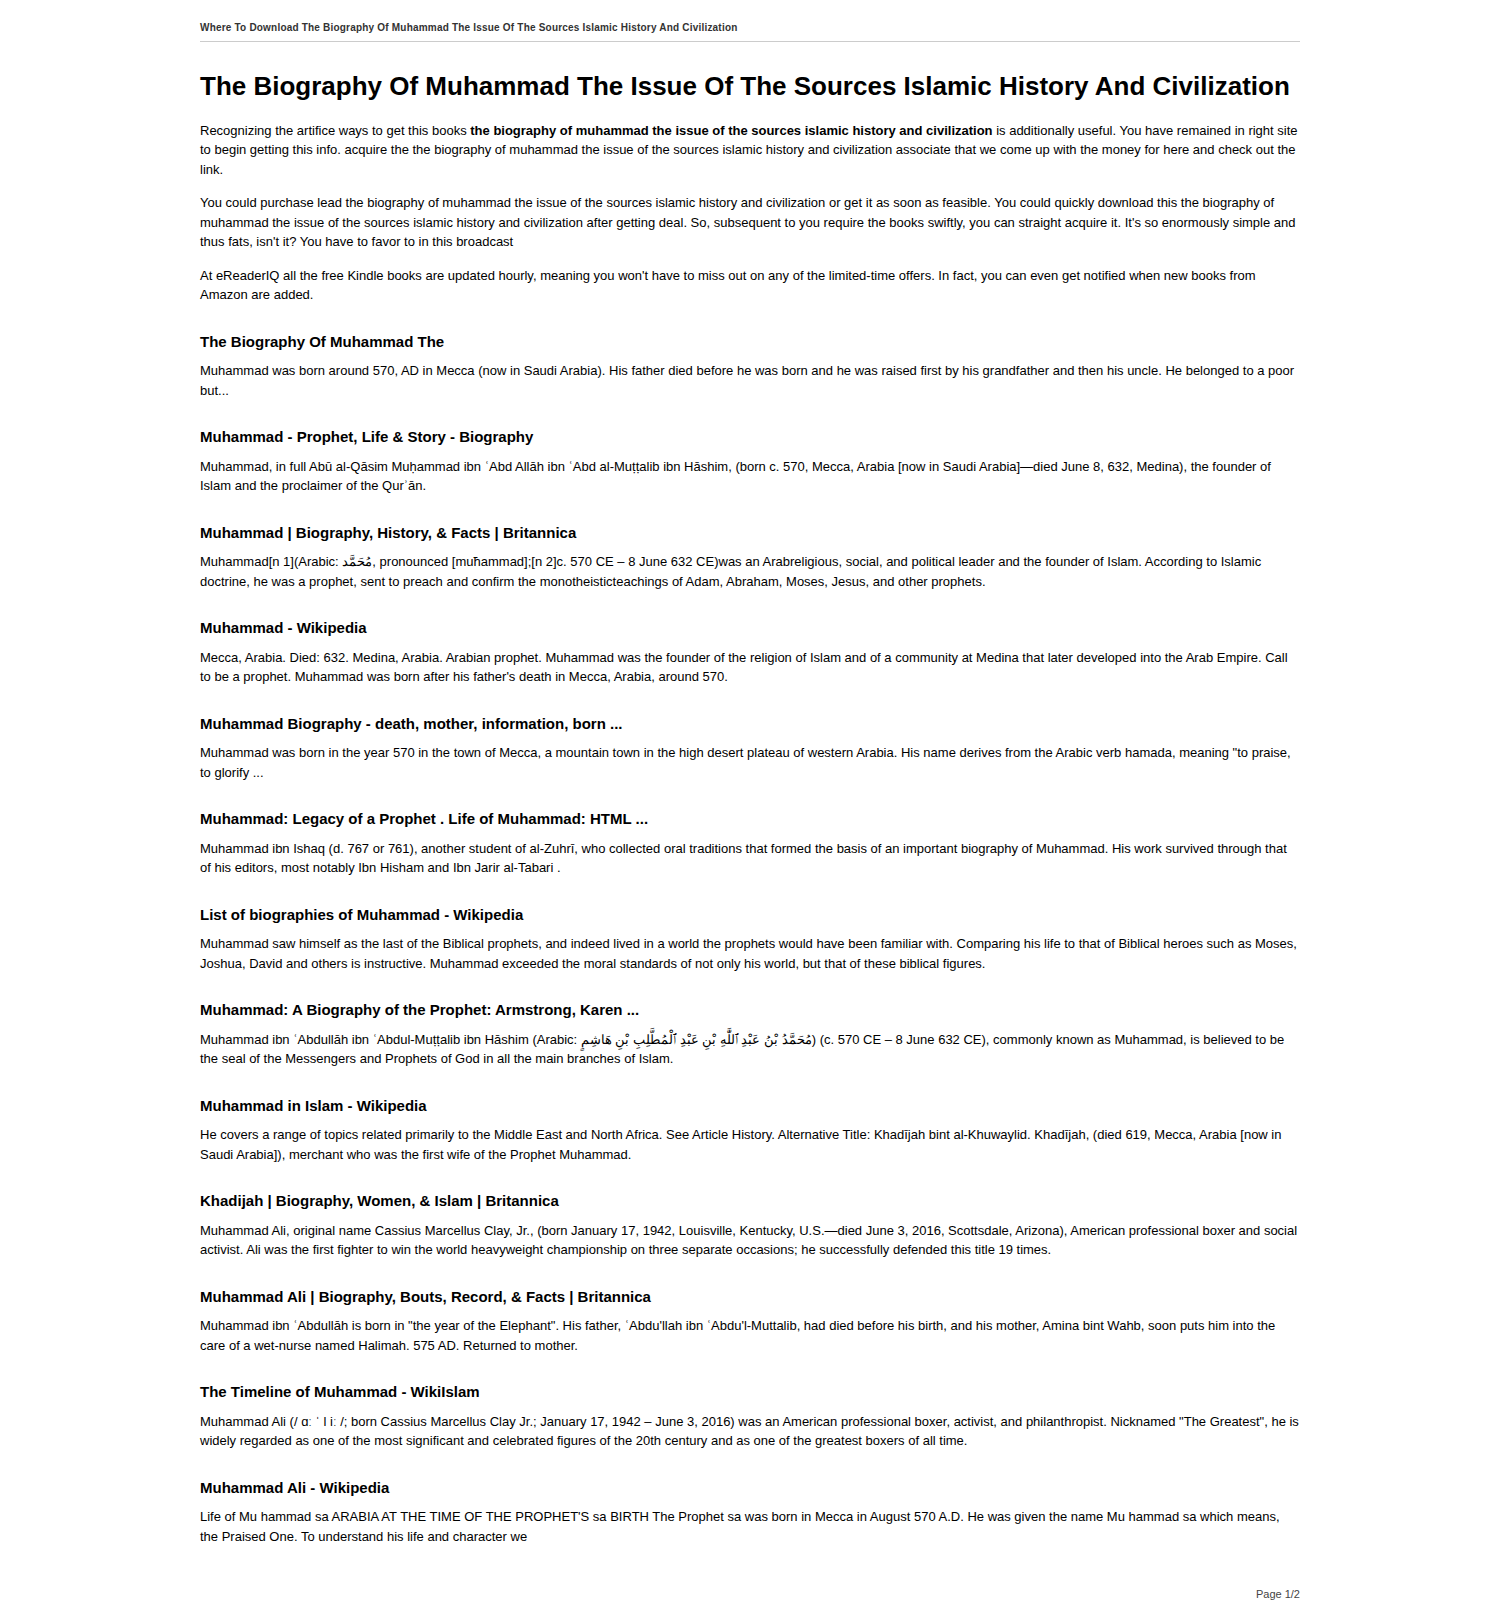Where To Download The Biography Of Muhammad The Issue Of The Sources Islamic History And Civilization
The Biography Of Muhammad The Issue Of The Sources Islamic History And Civilization
Recognizing the artifice ways to get this books the biography of muhammad the issue of the sources islamic history and civilization is additionally useful. You have remained in right site to begin getting this info. acquire the the biography of muhammad the issue of the sources islamic history and civilization associate that we come up with the money for here and check out the link.
You could purchase lead the biography of muhammad the issue of the sources islamic history and civilization or get it as soon as feasible. You could quickly download this the biography of muhammad the issue of the sources islamic history and civilization after getting deal. So, subsequent to you require the books swiftly, you can straight acquire it. It's so enormously simple and thus fats, isn't it? You have to favor to in this broadcast
At eReaderIQ all the free Kindle books are updated hourly, meaning you won't have to miss out on any of the limited-time offers. In fact, you can even get notified when new books from Amazon are added.
The Biography Of Muhammad The
Muhammad was born around 570, AD in Mecca (now in Saudi Arabia). His father died before he was born and he was raised first by his grandfather and then his uncle. He belonged to a poor but...
Muhammad - Prophet, Life & Story - Biography
Muhammad, in full Abū al-Qāsim Muḥammad ibn ʿAbd Allāh ibn ʿAbd al-Muṭṭalib ibn Hāshim, (born c. 570, Mecca, Arabia [now in Saudi Arabia]—died June 8, 632, Medina), the founder of Islam and the proclaimer of the Qurʾān.
Muhammad | Biography, History, & Facts | Britannica
Muhammad[n 1](Arabic: مُحَمَّد, pronounced [muħammad];[n 2]c. 570 CE – 8 June 632 CE)was an Arabreligious, social, and political leader and the founder of Islam. According to Islamic doctrine, he was a prophet, sent to preach and confirm the monotheisticteachings of Adam, Abraham, Moses, Jesus, and other prophets.
Muhammad - Wikipedia
Mecca, Arabia. Died: 632. Medina, Arabia. Arabian prophet. Muhammad was the founder of the religion of Islam and of a community at Medina that later developed into the Arab Empire. Call to be a prophet. Muhammad was born after his father's death in Mecca, Arabia, around 570.
Muhammad Biography - death, mother, information, born ...
Muhammad was born in the year 570 in the town of Mecca, a mountain town in the high desert plateau of western Arabia. His name derives from the Arabic verb hamada, meaning "to praise, to glorify ...
Muhammad: Legacy of a Prophet . Life of Muhammad: HTML ...
Muhammad ibn Ishaq (d. 767 or 761), another student of al-Zuhrī, who collected oral traditions that formed the basis of an important biography of Muhammad. His work survived through that of his editors, most notably Ibn Hisham and Ibn Jarir al-Tabari .
List of biographies of Muhammad - Wikipedia
Muhammad saw himself as the last of the Biblical prophets, and indeed lived in a world the prophets would have been familiar with. Comparing his life to that of Biblical heroes such as Moses, Joshua, David and others is instructive. Muhammad exceeded the moral standards of not only his world, but that of these biblical figures.
Muhammad: A Biography of the Prophet: Armstrong, Karen ...
Muhammad ibn ʿAbdullāh ibn ʿAbdul-Muṭṭalib ibn Hāshim (Arabic: مُحَمَّدُ بْنُ عَبْدِ ٱللَّٰهِ بْنِ عَبْدِ ٱلْمُطَّلِبِ بْنِ هَاشِمٍ‎) (c. 570 CE – 8 June 632 CE), commonly known as Muhammad, is believed to be the seal of the Messengers and Prophets of God in all the main branches of Islam.
Muhammad in Islam - Wikipedia
He covers a range of topics related primarily to the Middle East and North Africa. See Article History. Alternative Title: Khadījah bint al-Khuwaylid. Khadījah, (died 619, Mecca, Arabia [now in Saudi Arabia]), merchant who was the first wife of the Prophet Muhammad.
Khadijah | Biography, Women, & Islam | Britannica
Muhammad Ali, original name Cassius Marcellus Clay, Jr., (born January 17, 1942, Louisville, Kentucky, U.S.—died June 3, 2016, Scottsdale, Arizona), American professional boxer and social activist. Ali was the first fighter to win the world heavyweight championship on three separate occasions; he successfully defended this title 19 times.
Muhammad Ali | Biography, Bouts, Record, & Facts | Britannica
Muhammad ibn ʿAbdullāh is born in "the year of the Elephant". His father, ʿAbdu'llah ibn ʿAbdu'l-Muttalib, had died before his birth, and his mother, Amina bint Wahb, soon puts him into the care of a wet-nurse named Halimah. 575 AD. Returned to mother.
The Timeline of Muhammad - WikiIslam
Muhammad Ali (/ ɑː ˈ l iː /; born Cassius Marcellus Clay Jr.; January 17, 1942 – June 3, 2016) was an American professional boxer, activist, and philanthropist. Nicknamed "The Greatest", he is widely regarded as one of the most significant and celebrated figures of the 20th century and as one of the greatest boxers of all time.
Muhammad Ali - Wikipedia
Life of Mu hammad sa ARABIA AT THE TIME OF THE PROPHET'S sa BIRTH The Prophet sa was born in Mecca in August 570 A.D. He was given the name Mu hammad sa which means, the Praised One. To understand his life and character we
Page 1/2